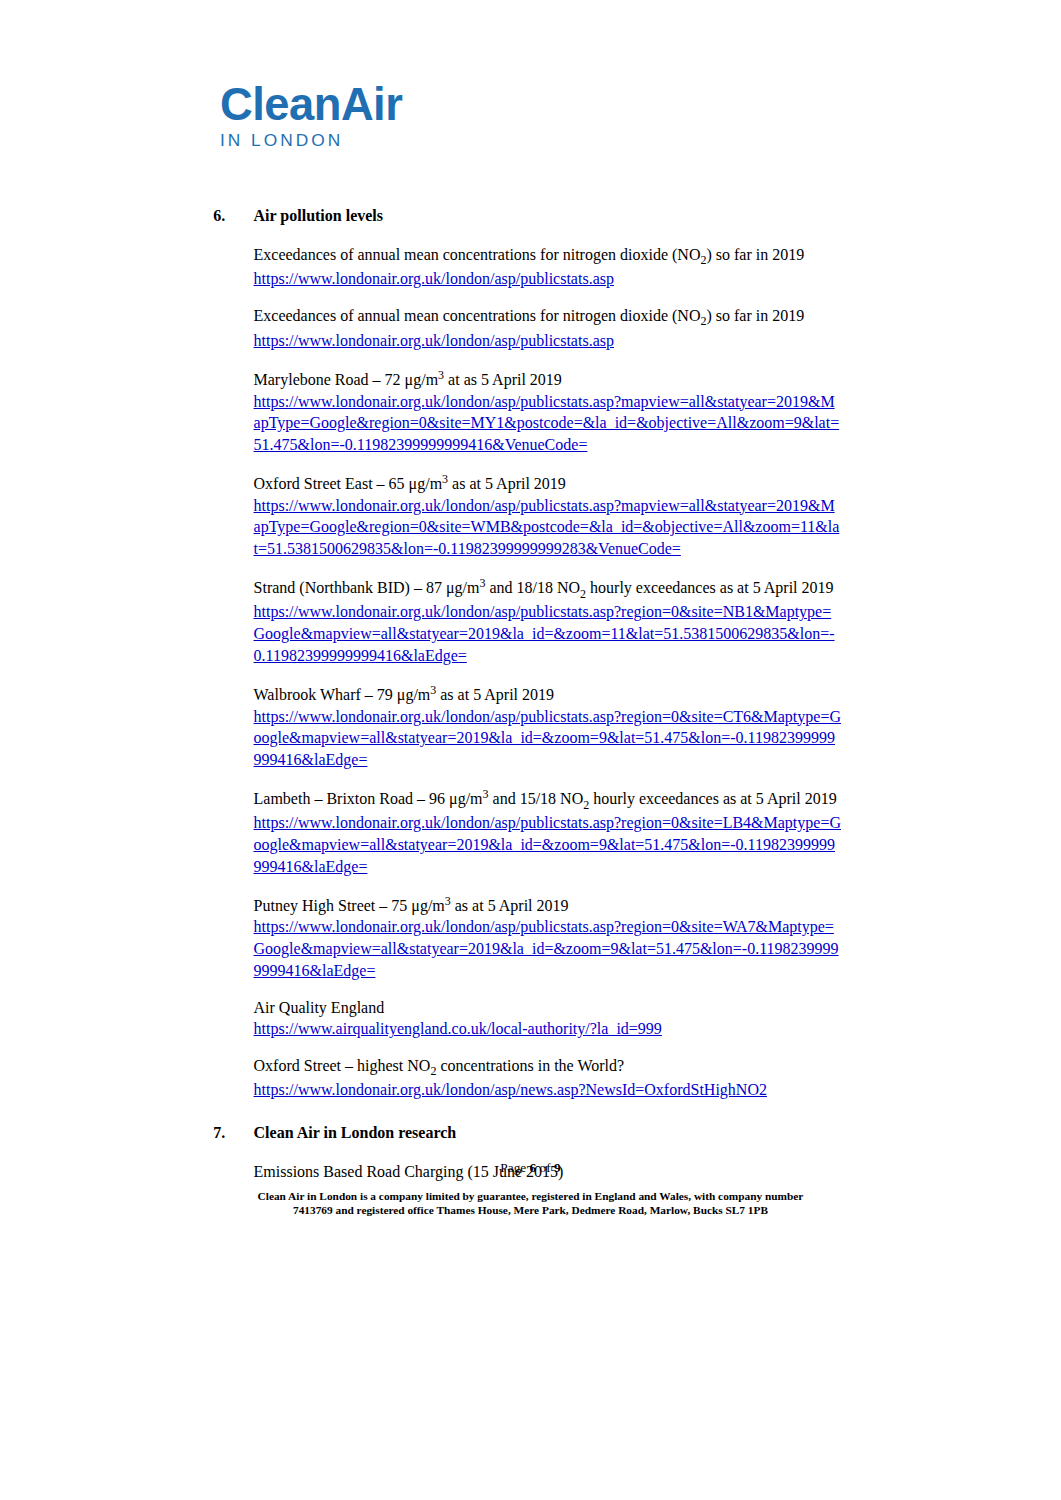CleanAir
IN LONDON
6. Air pollution levels
Exceedances of annual mean concentrations for nitrogen dioxide (NO2) so far in 2019
https://www.londonair.org.uk/london/asp/publicstats.asp
Exceedances of annual mean concentrations for nitrogen dioxide (NO2) so far in 2019
https://www.londonair.org.uk/london/asp/publicstats.asp
Marylebone Road – 72 μg/m3 at as 5 April 2019
https://www.londonair.org.uk/london/asp/publicstats.asp?mapview=all&statyear=2019&MapType=Google&region=0&site=MY1&postcode=&la_id=&objective=All&zoom=9&lat=51.475&lon=-0.11982399999999416&VenueCode=
Oxford Street East – 65 μg/m3 as at 5 April 2019
https://www.londonair.org.uk/london/asp/publicstats.asp?mapview=all&statyear=2019&MapType=Google&region=0&site=WMB&postcode=&la_id=&objective=All&zoom=11&lat=51.5381500629835&lon=-0.11982399999999283&VenueCode=
Strand (Northbank BID) – 87 μg/m3 and 18/18 NO2 hourly exceedances as at 5 April 2019
https://www.londonair.org.uk/london/asp/publicstats.asp?region=0&site=NB1&Maptype=Google&mapview=all&statyear=2019&la_id=&zoom=11&lat=51.5381500629835&lon=-0.11982399999999416&laEdge=
Walbrook Wharf – 79 μg/m3 as at 5 April 2019
https://www.londonair.org.uk/london/asp/publicstats.asp?region=0&site=CT6&Maptype=Google&mapview=all&statyear=2019&la_id=&zoom=9&lat=51.475&lon=-0.11982399999999416&laEdge=
Lambeth – Brixton Road – 96 μg/m3 and 15/18 NO2 hourly exceedances as at 5 April 2019
https://www.londonair.org.uk/london/asp/publicstats.asp?region=0&site=LB4&Maptype=Google&mapview=all&statyear=2019&la_id=&zoom=9&lat=51.475&lon=-0.11982399999999416&laEdge=
Putney High Street – 75 μg/m3 as at 5 April 2019
https://www.londonair.org.uk/london/asp/publicstats.asp?region=0&site=WA7&Maptype=Google&mapview=all&statyear=2019&la_id=&zoom=9&lat=51.475&lon=-0.11982399999999416&laEdge=
Air Quality England
https://www.airqualityengland.co.uk/local-authority/?la_id=999
Oxford Street – highest NO2 concentrations in the World?
https://www.londonair.org.uk/london/asp/news.asp?NewsId=OxfordStHighNO2
7. Clean Air in London research
Emissions Based Road Charging (15 June 2015)
Page 6 of 9
Clean Air in London is a company limited by guarantee, registered in England and Wales, with company number
7413769 and registered office Thames House, Mere Park, Dedmere Road, Marlow, Bucks SL7 1PB